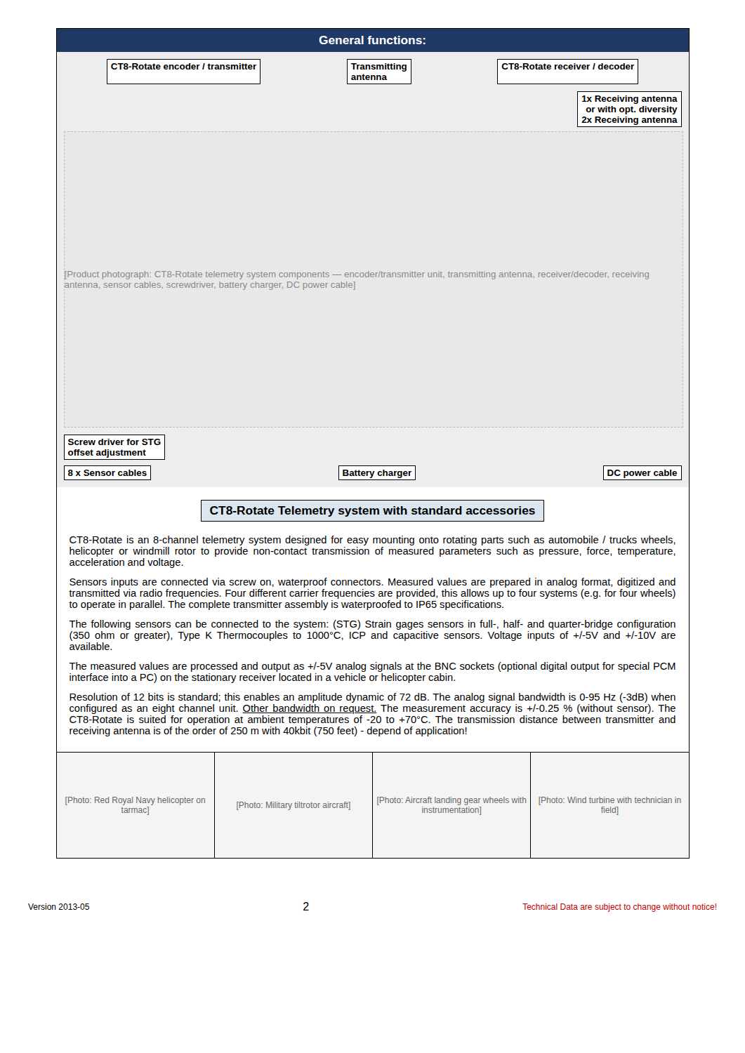General functions:
CT8-Rotate encoder / transmitter Transmitting
antenna CT8-Rotate receiver / decoder
1x Receiving antenna
or with opt. diversity
2x Receiving antenna
[Product photograph: CT8-Rotate telemetry system components — encoder/transmitter unit, transmitting antenna, receiver/decoder, receiving antenna, sensor cables, screwdriver, battery charger, DC power cable]
Screw driver for STG
offset adjustment
8 x Sensor cables Battery charger DC power cable
CT8-Rotate Telemetry system with standard accessories
CT8-Rotate is an 8-channel telemetry system designed for easy mounting onto rotating parts such as automobile / trucks wheels, helicopter or windmill rotor to provide non-contact transmission of measured parameters such as pressure, force, temperature, acceleration and voltage.
Sensors inputs are connected via screw on, waterproof connectors. Measured values are prepared in analog format, digitized and transmitted via radio frequencies. Four different carrier frequencies are provided, this allows up to four systems (e.g. for four wheels) to operate in parallel. The complete transmitter assembly is waterproofed to IP65 specifications.
The following sensors can be connected to the system: (STG) Strain gages sensors in full-, half- and quarter-bridge configuration (350 ohm or greater), Type K Thermocouples to 1000°C, ICP and capacitive sensors. Voltage inputs of +/-5V and +/-10V are available.
The measured values are processed and output as +/-5V analog signals at the BNC sockets (optional digital output for special PCM interface into a PC) on the stationary receiver located in a vehicle or helicopter cabin.
Resolution of 12 bits is standard; this enables an amplitude dynamic of 72 dB. The analog signal bandwidth is 0-95 Hz (-3dB) when configured as an eight channel unit. Other bandwidth on request. The measurement accuracy is +/-0.25 % (without sensor). The CT8-Rotate is suited for operation at ambient temperatures of -20 to +70°C. The transmission distance between transmitter and receiving antenna is of the order of 250 m with 40kbit (750 feet) - depend of application!
[Photo: Red Royal Navy helicopter on tarmac]
[Photo: Military tiltrotor aircraft]
[Photo: Aircraft landing gear wheels with instrumentation]
[Photo: Wind turbine with technician in field]
Version 2013-05
2
Technical Data are subject to change without notice!